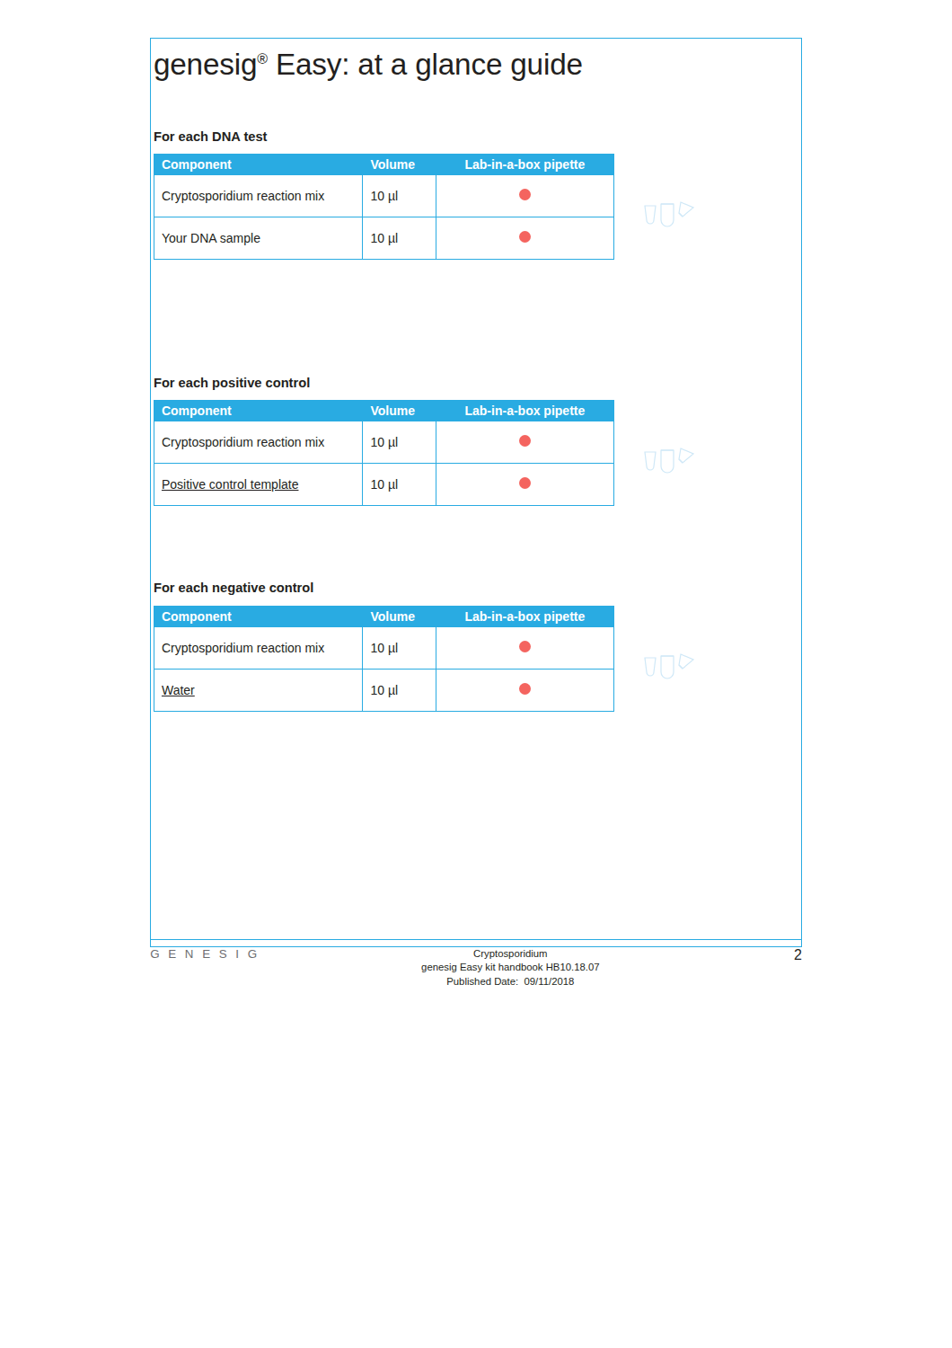genesig® Easy: at a glance guide
For each DNA test
| Component | Volume | Lab-in-a-box pipette | |
| --- | --- | --- | --- |
| Cryptosporidium reaction mix | 10 µl | | |
| Your DNA sample | 10 µl | |
For each positive control
| Component | Volume | Lab-in-a-box pipette | |
| --- | --- | --- | --- |
| Cryptosporidium reaction mix | 10 µl | | |
| Positive control template | 10 µl | |
For each negative control
| Component | Volume | Lab-in-a-box pipette | |
| --- | --- | --- | --- |
| Cryptosporidium reaction mix | 10 µl | | |
| Water | 10 µl | |
G E N E S I G
Cryptosporidium
genesig Easy kit handbook HB10.18.07
Published Date: 09/11/2018
2